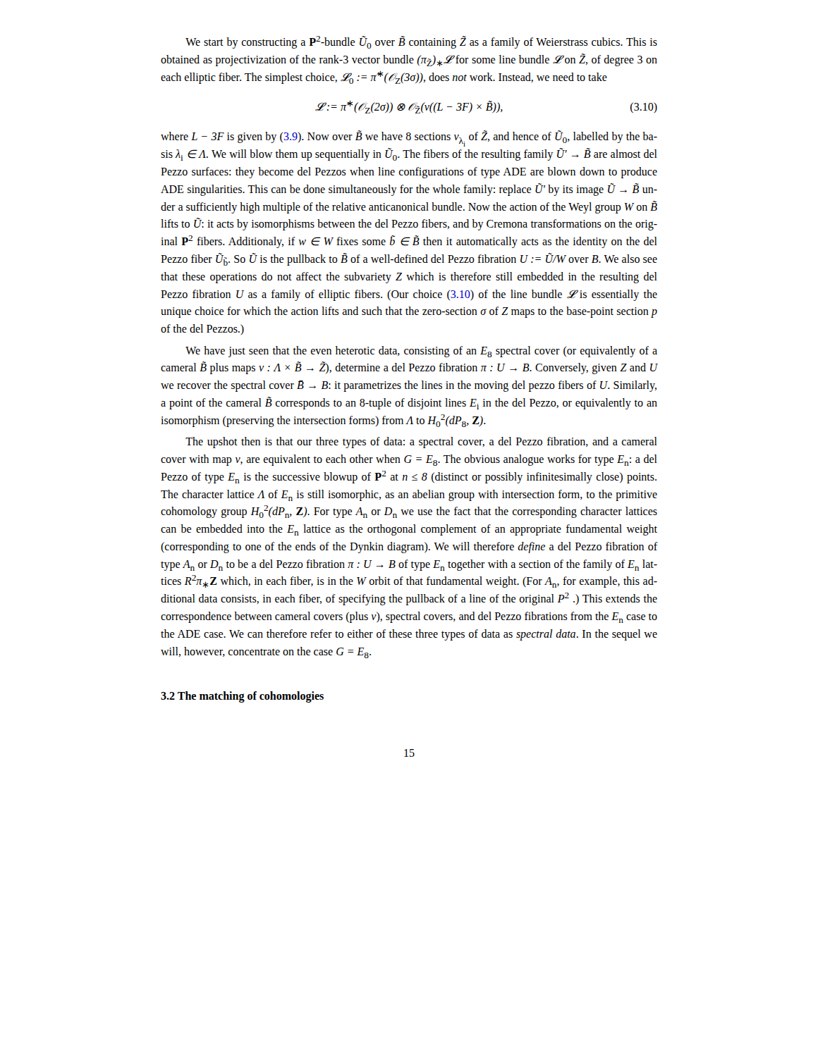We start by constructing a P2-bundle Ũ0 over B̃ containing Z̃ as a family of Weierstrass cubics. This is obtained as projectivization of the rank-3 vector bundle (πZ̃)∗𝓛 for some line bundle 𝓛 on Z̃, of degree 3 on each elliptic fiber. The simplest choice, 𝓛0 := π̃∗(𝒪Z(3σ)), does not work. Instead, we need to take
𝓛 := π̃∗(𝒪Z(2σ)) ⊗ 𝒪Z̃(v((L − 3F) × B̃)), (3.10)
where L − 3F is given by (3.9). Now over B̃ we have 8 sections vλi of Z̃, and hence of Ũ0, labelled by the basis λi ∈ Λ. We will blow them up sequentially in Ũ0. The fibers of the resulting family Ũ′ → B̃ are almost del Pezzo surfaces: they become del Pezzos when line configurations of type ADE are blown down to produce ADE singularities. This can be done simultaneously for the whole family: replace Ũ′ by its image Ũ → B̃ under a sufficiently high multiple of the relative anticanonical bundle. Now the action of the Weyl group W on B̃ lifts to Ũ: it acts by isomorphisms between the del Pezzo fibers, and by Cremona transformations on the original P2 fibers. Additionaly, if w ∈ W fixes some b̃ ∈ B̃ then it automatically acts as the identity on the del Pezzo fiber Ũb̃. So Ũ is the pullback to B̃ of a well-defined del Pezzo fibration U := Ũ/W over B. We also see that these operations do not affect the subvariety Z which is therefore still embedded in the resulting del Pezzo fibration U as a family of elliptic fibers. (Our choice (3.10) of the line bundle 𝓛 is essentially the unique choice for which the action lifts and such that the zero-section σ of Z maps to the base-point section p of the del Pezzos.)
We have just seen that the even heterotic data, consisting of an E8 spectral cover (or equivalently of a cameral B̃ plus maps v : Λ × B̃ → Z̃), determine a del Pezzo fibration π : U → B. Conversely, given Z and U we recover the spectral cover B̄ → B: it parametrizes the lines in the moving del pezzo fibers of U. Similarly, a point of the cameral B̃ corresponds to an 8-tuple of disjoint lines Ei in the del Pezzo, or equivalently to an isomorphism (preserving the intersection forms) from Λ to H02(dP8, Z).
The upshot then is that our three types of data: a spectral cover, a del Pezzo fibration, and a cameral cover with map v, are equivalent to each other when G = E8. The obvious analogue works for type En: a del Pezzo of type En is the successive blowup of P2 at n ≤ 8 (distinct or possibly infinitesimally close) points. The character lattice Λ of En is still isomorphic, as an abelian group with intersection form, to the primitive cohomology group H02(dPn, Z). For type An or Dn we use the fact that the corresponding character lattices can be embedded into the En lattice as the orthogonal complement of an appropriate fundamental weight (corresponding to one of the ends of the Dynkin diagram). We will therefore define a del Pezzo fibration of type An or Dn to be a del Pezzo fibration π : U → B of type En together with a section of the family of En lattices R2π∗Z which, in each fiber, is in the W orbit of that fundamental weight. (For An, for example, this additional data consists, in each fiber, of specifying the pullback of a line of the original P2 .) This extends the correspondence between cameral covers (plus v), spectral covers, and del Pezzo fibrations from the En case to the ADE case. We can therefore refer to either of these three types of data as spectral data. In the sequel we will, however, concentrate on the case G = E8.
3.2 The matching of cohomologies
15